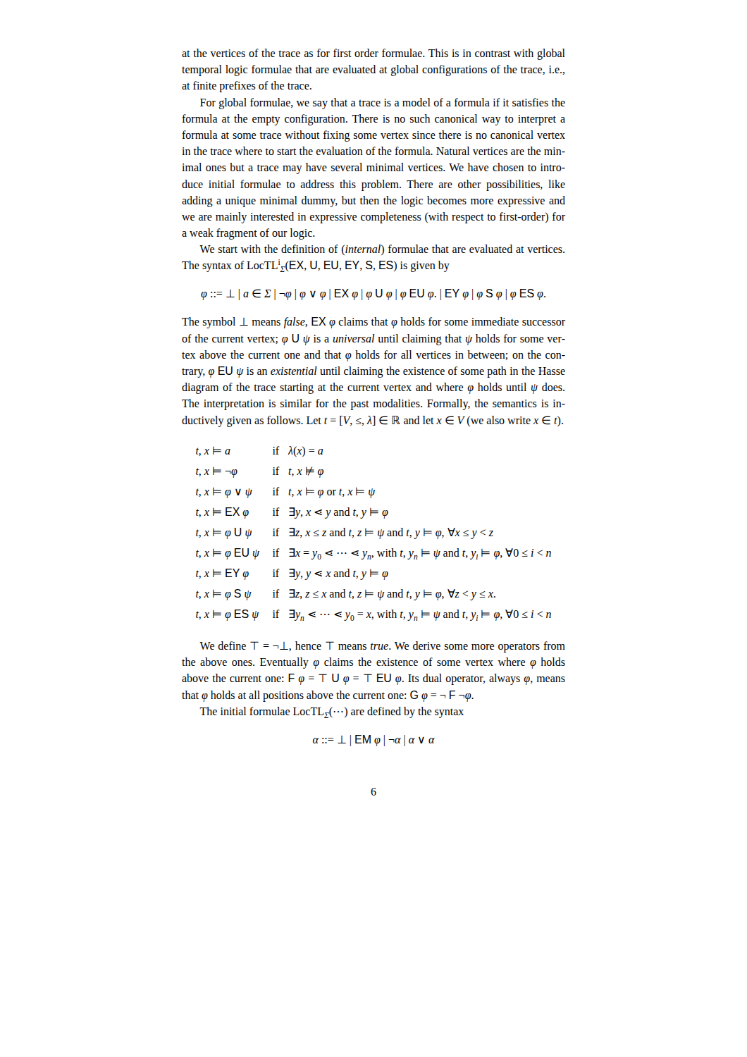at the vertices of the trace as for first order formulae. This is in contrast with global temporal logic formulae that are evaluated at global configurations of the trace, i.e., at finite prefixes of the trace.
For global formulae, we say that a trace is a model of a formula if it satisfies the formula at the empty configuration. There is no such canonical way to interpret a formula at some trace without fixing some vertex since there is no canonical vertex in the trace where to start the evaluation of the formula. Natural vertices are the minimal ones but a trace may have several minimal vertices. We have chosen to introduce initial formulae to address this problem. There are other possibilities, like adding a unique minimal dummy, but then the logic becomes more expressive and we are mainly interested in expressive completeness (with respect to first-order) for a weak fragment of our logic.
We start with the definition of (internal) formulae that are evaluated at vertices. The syntax of LocTLiΣ(EX, U, EU, EY, S, ES) is given by
φ ::= ⊥ | a ∈ Σ | ¬φ | φ ∨ φ | EX φ | φ U φ | φ EU φ. | EY φ | φ S φ | φ ES φ.
The symbol ⊥ means false, EX φ claims that φ holds for some immediate successor of the current vertex; φ U ψ is a universal until claiming that ψ holds for some vertex above the current one and that φ holds for all vertices in between; on the contrary, φ EU ψ is an existential until claiming the existence of some path in the Hasse diagram of the trace starting at the current vertex and where φ holds until ψ does. The interpretation is similar for the past modalities. Formally, the semantics is inductively given as follows. Let t = [V, ≤, λ] ∈ ℝ and let x ∈ V (we also write x ∈ t).
| t , x ⊨ a | if | λ ( x ) = a |
| t , x ⊨ ¬ φ | if | t , x ⊭ φ |
| t , x ⊨ φ ∨ ψ | if | t , x ⊨ φ or t , x ⊨ ψ |
| t , x ⊨ EX φ | if | ∃ y , x ⋖ y and t , y ⊨ φ |
| t , x ⊨ φ U ψ | if | ∃ z , x ≤ z and t , z ⊨ ψ and t , y ⊨ φ , ∀ x ≤ y < z |
| t , x ⊨ φ EU ψ | if | ∃ x = y 0 ⋖ ⋯ ⋖ y n , with t , y n ⊨ ψ and t , y i ⊨ φ , ∀0 ≤ i < n |
| t , x ⊨ EY φ | if | ∃ y , y ⋖ x and t , y ⊨ φ |
| t , x ⊨ φ S ψ | if | ∃ z , z ≤ x and t , z ⊨ ψ and t , y ⊨ φ , ∀ z < y ≤ x . |
| t , x ⊨ φ ES ψ | if | ∃ y n ⋖ ⋯ ⋖ y 0 = x , with t , y n ⊨ ψ and t , y i ⊨ φ , ∀0 ≤ i < n |
We define ⊤ = ¬⊥, hence ⊤ means true. We derive some more operators from the above ones. Eventually φ claims the existence of some vertex where φ holds above the current one: F φ = ⊤ U φ = ⊤ EU φ. Its dual operator, always φ, means that φ holds at all positions above the current one: G φ = ¬ F ¬φ.
The initial formulae LocTLΣ(⋯) are defined by the syntax
α ::= ⊥ | EM φ | ¬α | α ∨ α
6